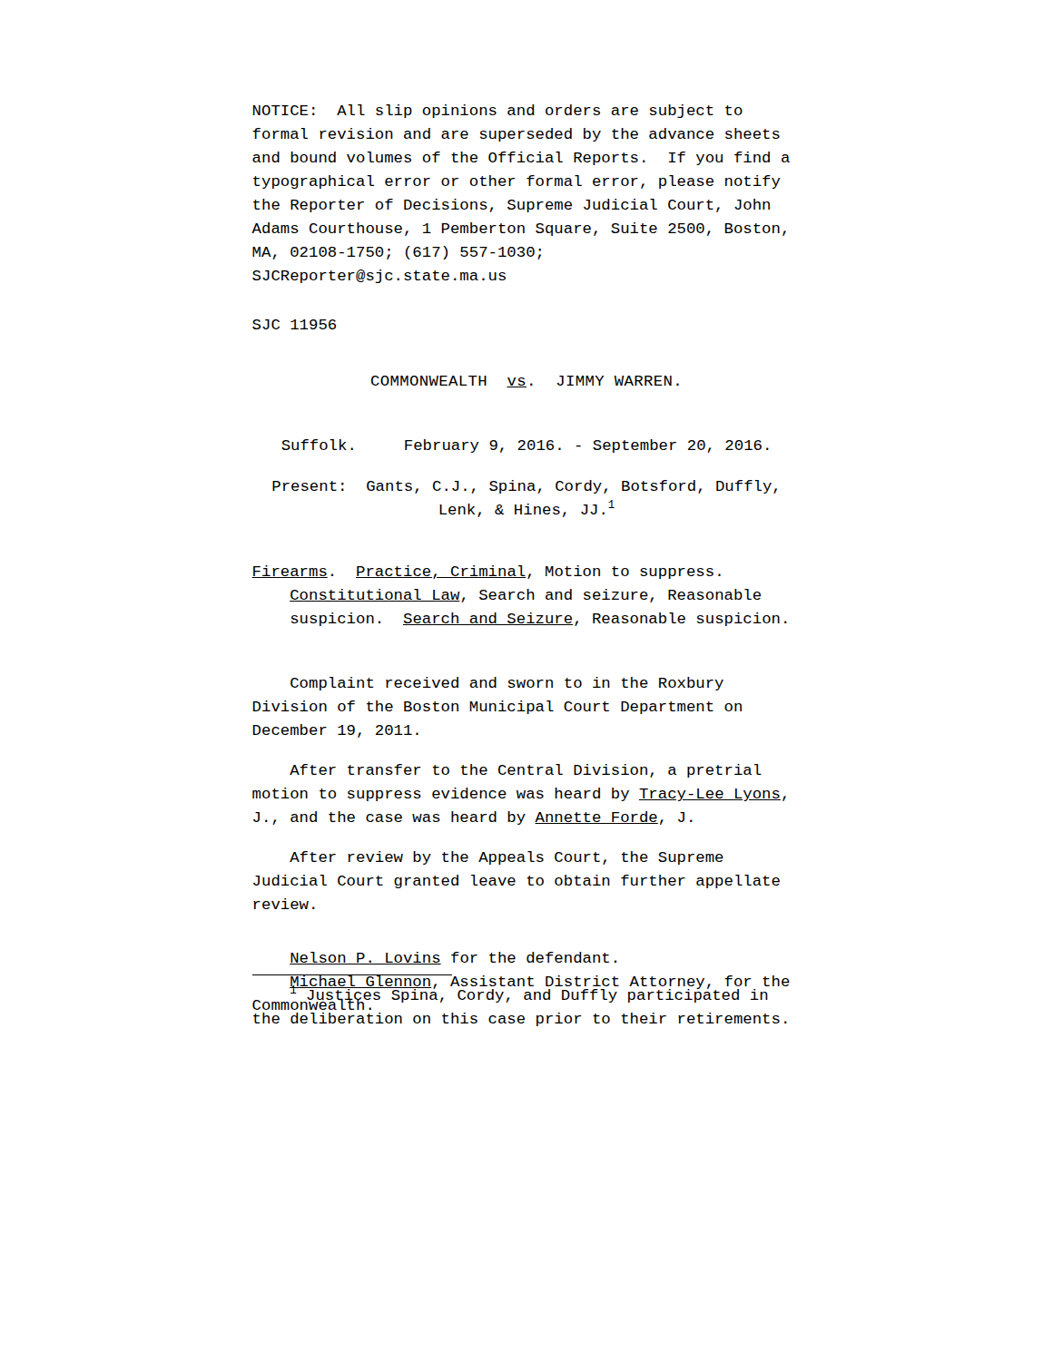NOTICE: All slip opinions and orders are subject to formal revision and are superseded by the advance sheets and bound volumes of the Official Reports. If you find a typographical error or other formal error, please notify the Reporter of Decisions, Supreme Judicial Court, John Adams Courthouse, 1 Pemberton Square, Suite 2500, Boston, MA, 02108-1750; (617) 557-1030; SJCReporter@sjc.state.ma.us
SJC 11956
COMMONWEALTH vs. JIMMY WARREN.
Suffolk. February 9, 2016. - September 20, 2016.
Present: Gants, C.J., Spina, Cordy, Botsford, Duffly, Lenk, & Hines, JJ.1
Firearms. Practice, Criminal, Motion to suppress.Constitutional Law, Search and seizure, Reasonable suspicion. Search and Seizure, Reasonable suspicion.
Complaint received and sworn to in the Roxbury Division of the Boston Municipal Court Department on December 19, 2011.
After transfer to the Central Division, a pretrial motion to suppress evidence was heard by Tracy-Lee Lyons, J., and the case was heard by Annette Forde, J.
After review by the Appeals Court, the Supreme Judicial Court granted leave to obtain further appellate review.
Nelson P. Lovins for the defendant.
Michael Glennon, Assistant District Attorney, for the Commonwealth.
1 Justices Spina, Cordy, and Duffly participated in the deliberation on this case prior to their retirements.